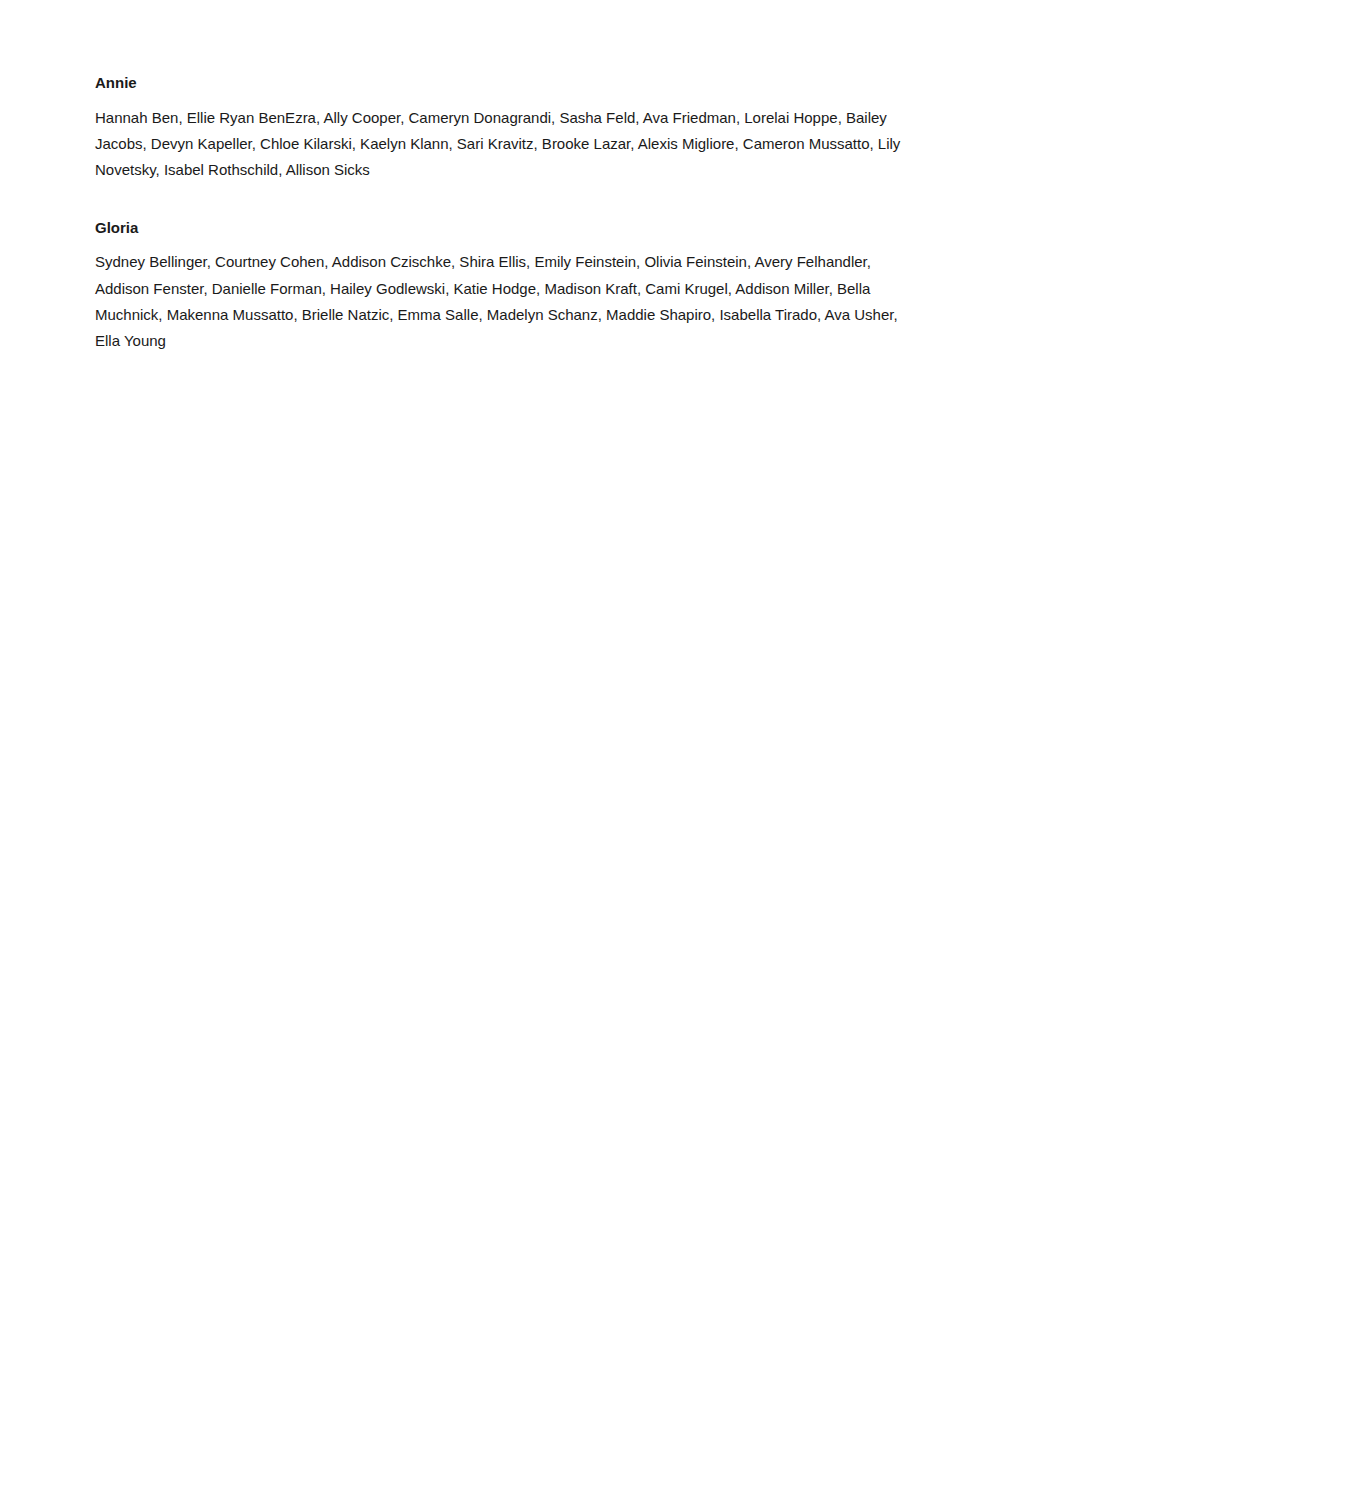Annie
Hannah Ben, Ellie Ryan BenEzra, Ally Cooper, Cameryn Donagrandi, Sasha Feld, Ava Friedman, Lorelai Hoppe, Bailey Jacobs, Devyn Kapeller, Chloe Kilarski, Kaelyn Klann, Sari Kravitz, Brooke Lazar, Alexis Migliore, Cameron Mussatto, Lily Novetsky, Isabel Rothschild, Allison Sicks
Gloria
Sydney Bellinger, Courtney Cohen, Addison Czischke, Shira Ellis, Emily Feinstein, Olivia Feinstein, Avery Felhandler, Addison Fenster, Danielle Forman, Hailey Godlewski, Katie Hodge, Madison Kraft, Cami Krugel, Addison Miller, Bella Muchnick, Makenna Mussatto, Brielle Natzic, Emma Salle, Madelyn Schanz, Maddie Shapiro, Isabella Tirado, Ava Usher, Ella Young